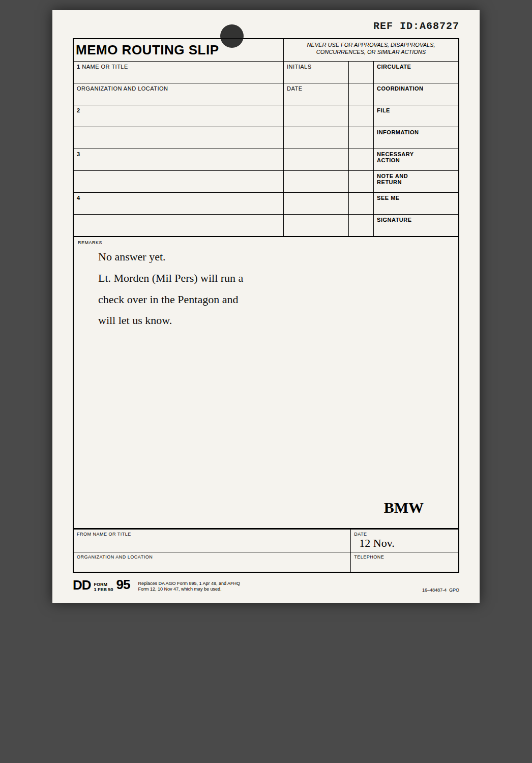REF ID:A68727
| MEMO ROUTING SLIP | Never use for approvals, disapprovals, concurrences, or similar actions |
| 1 NAME OR TITLE | INITIALS | | CIRCULATE |
| ORGANIZATION AND LOCATION | DATE | | COORDINATION |
| 2 | | | FILE |
| | | | INFORMATION |
| 3 | | | NECESSARY ACTION |
| | | | NOTE AND RETURN |
| 4 | | | SEE ME |
| | | | SIGNATURE |
REMARKS
No answer yet.
Lt. Morden (Mil Pers) will run a
check over in the Pentagon and
will let us know.
BMW
| FROM NAME OR TITLE | DATE 12 Nov. |
| ORGANIZATION AND LOCATION | TELEPHONE |
DD
FORM
1 FEB 50
95
Replaces DA AGO Form 895, 1 Apr 48, and AFHQ
Form 12, 10 Nov 47, which may be used.
16–48487-4 GPO